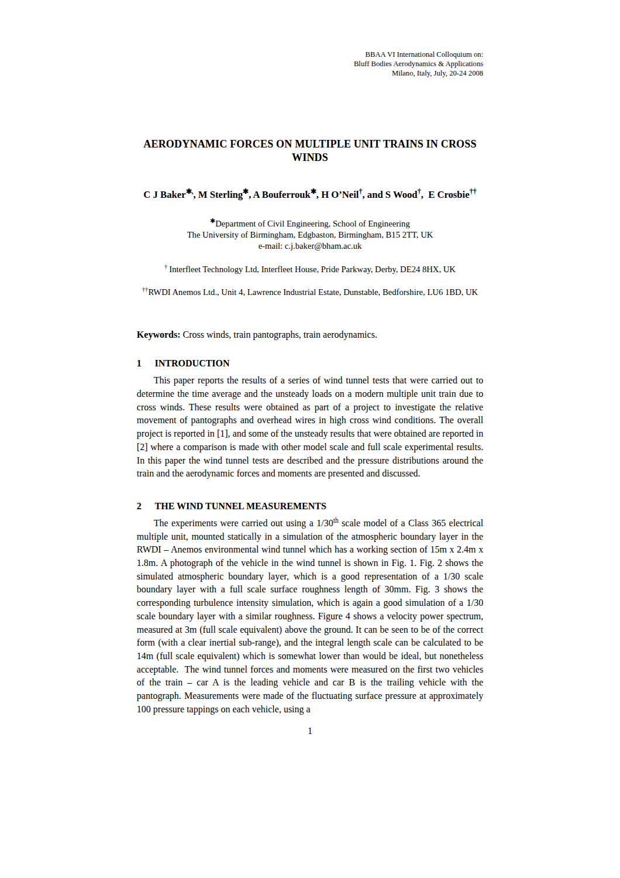BBAA VI International Colloquium on:
Bluff Bodies Aerodynamics & Applications
Milano, Italy, July, 20-24 2008
Aerodynamic Forces on Multiple Unit Trains in Cross Winds
C J Baker✱,, M Sterling✱, A Bouferrouk✱, H O’Neil†, and S Wood†, E Crosbie††
✱Department of Civil Engineering, School of Engineering
The University of Birmingham, Edgbaston, Birmingham, B15 2TT, UK
e-mail: c.j.baker@bham.ac.uk
† Interfleet Technology Ltd, Interfleet House, Pride Parkway, Derby, DE24 8HX, UK
††RWDI Anemos Ltd., Unit 4, Lawrence Industrial Estate, Dunstable, Bedforshire, LU6 1BD, UK
Keywords: Cross winds, train pantographs, train aerodynamics.
1 Introduction
This paper reports the results of a series of wind tunnel tests that were carried out to determine the time average and the unsteady loads on a modern multiple unit train due to cross winds. These results were obtained as part of a project to investigate the relative movement of pantographs and overhead wires in high cross wind conditions. The overall project is reported in [1], and some of the unsteady results that were obtained are reported in [2] where a comparison is made with other model scale and full scale experimental results. In this paper the wind tunnel tests are described and the pressure distributions around the train and the aerodynamic forces and moments are presented and discussed.
2 The Wind Tunnel Measurements
The experiments were carried out using a 1/30th scale model of a Class 365 electrical multiple unit, mounted statically in a simulation of the atmospheric boundary layer in the RWDI – Anemos environmental wind tunnel which has a working section of 15m x 2.4m x 1.8m. A photograph of the vehicle in the wind tunnel is shown in Fig. 1. Fig. 2 shows the simulated atmospheric boundary layer, which is a good representation of a 1/30 scale boundary layer with a full scale surface roughness length of 30mm. Fig. 3 shows the corresponding turbulence intensity simulation, which is again a good simulation of a 1/30 scale boundary layer with a similar roughness. Figure 4 shows a velocity power spectrum, measured at 3m (full scale equivalent) above the ground. It can be seen to be of the correct form (with a clear inertial sub-range), and the integral length scale can be calculated to be 14m (full scale equivalent) which is somewhat lower than would be ideal, but nonetheless acceptable. The wind tunnel forces and moments were measured on the first two vehicles of the train – car A is the leading vehicle and car B is the trailing vehicle with the pantograph. Measurements were made of the fluctuating surface pressure at approximately 100 pressure tappings on each vehicle, using a
1